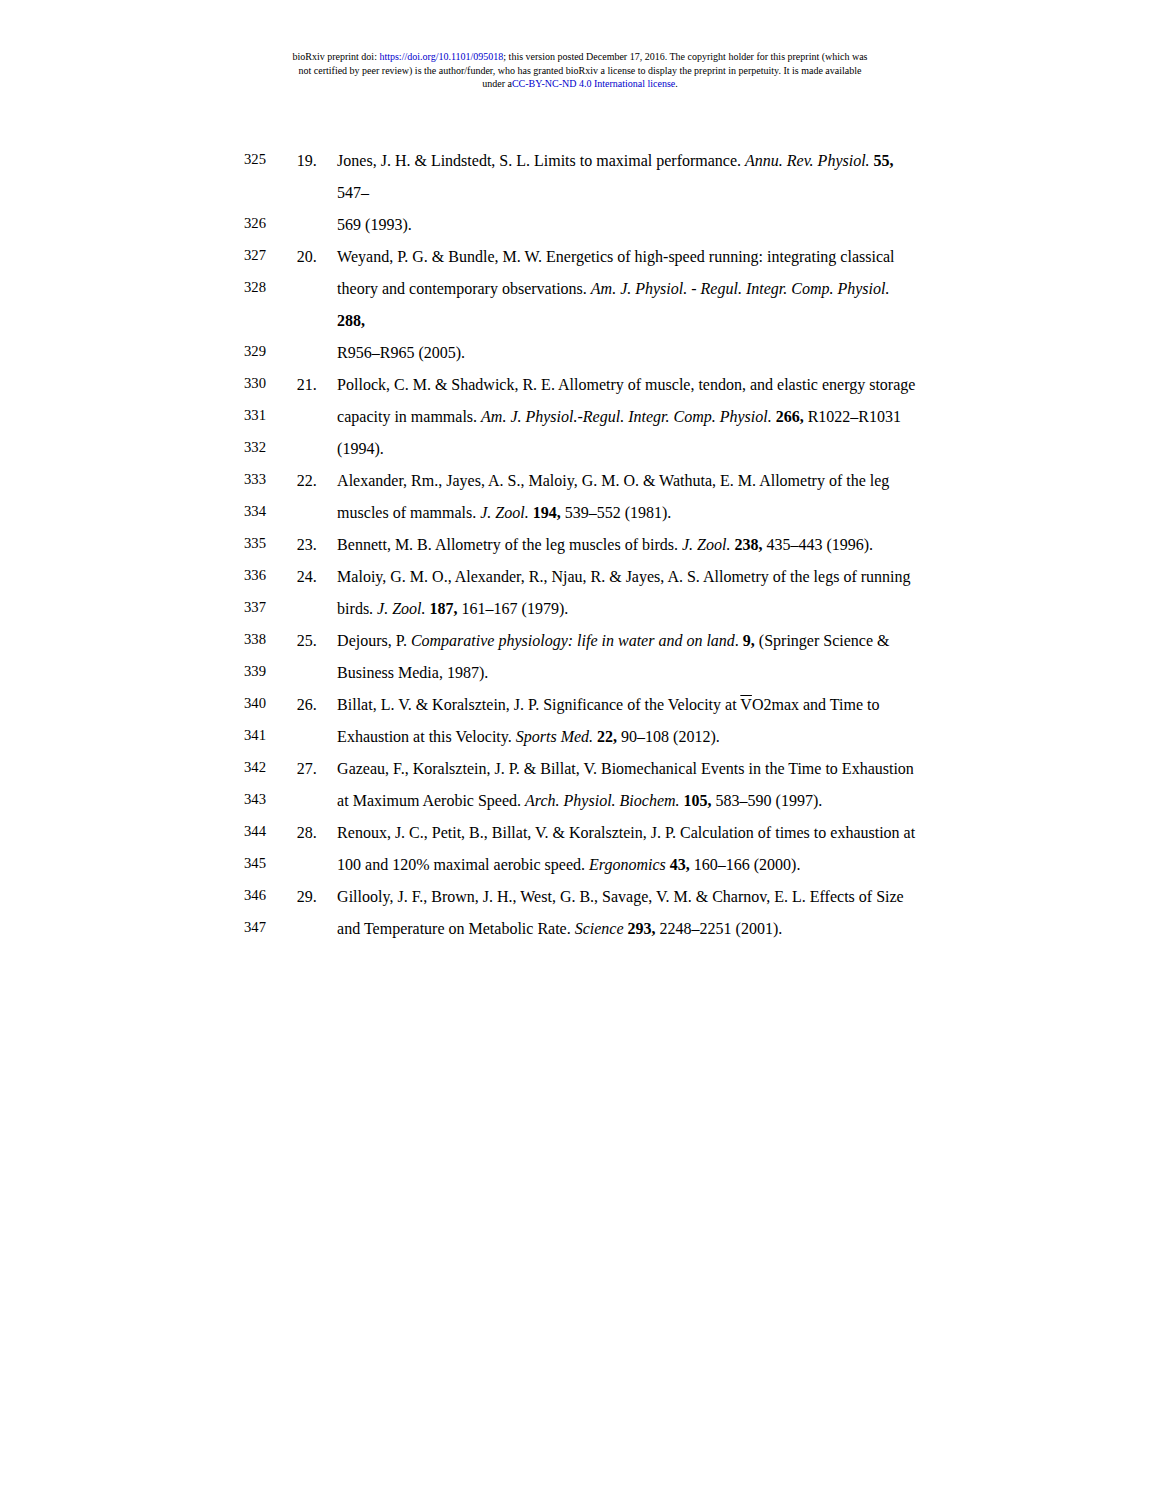bioRxiv preprint doi: https://doi.org/10.1101/095018; this version posted December 17, 2016. The copyright holder for this preprint (which was
not certified by peer review) is the author/funder, who has granted bioRxiv a license to display the preprint in perpetuity. It is made available
under aCC-BY-NC-ND 4.0 International license.
325
19.
Jones, J. H. & Lindstedt, S. L. Limits to maximal performance. Annu. Rev. Physiol. 55, 547–
326
569 (1993).
327
20.
Weyand, P. G. & Bundle, M. W. Energetics of high-speed running: integrating classical
328
theory and contemporary observations. Am. J. Physiol. - Regul. Integr. Comp. Physiol. 288,
329
R956–R965 (2005).
330
21.
Pollock, C. M. & Shadwick, R. E. Allometry of muscle, tendon, and elastic energy storage
331
capacity in mammals. Am. J. Physiol.-Regul. Integr. Comp. Physiol. 266, R1022–R1031
332
(1994).
333
22.
Alexander, Rm., Jayes, A. S., Maloiy, G. M. O. & Wathuta, E. M. Allometry of the leg
334
muscles of mammals. J. Zool. 194, 539–552 (1981).
335
23.
Bennett, M. B. Allometry of the leg muscles of birds. J. Zool. 238, 435–443 (1996).
336
24.
Maloiy, G. M. O., Alexander, R., Njau, R. & Jayes, A. S. Allometry of the legs of running
337
birds. J. Zool. 187, 161–167 (1979).
338
25.
Dejours, P. Comparative physiology: life in water and on land. 9, (Springer Science &
339
Business Media, 1987).
340
26.
Billat, L. V. & Koralsztein, J. P. Significance of the Velocity at VO2max and Time to
341
Exhaustion at this Velocity. Sports Med. 22, 90–108 (2012).
342
27.
Gazeau, F., Koralsztein, J. P. & Billat, V. Biomechanical Events in the Time to Exhaustion
343
at Maximum Aerobic Speed. Arch. Physiol. Biochem. 105, 583–590 (1997).
344
28.
Renoux, J. C., Petit, B., Billat, V. & Koralsztein, J. P. Calculation of times to exhaustion at
345
100 and 120% maximal aerobic speed. Ergonomics 43, 160–166 (2000).
346
29.
Gillooly, J. F., Brown, J. H., West, G. B., Savage, V. M. & Charnov, E. L. Effects of Size
347
and Temperature on Metabolic Rate. Science 293, 2248–2251 (2001).